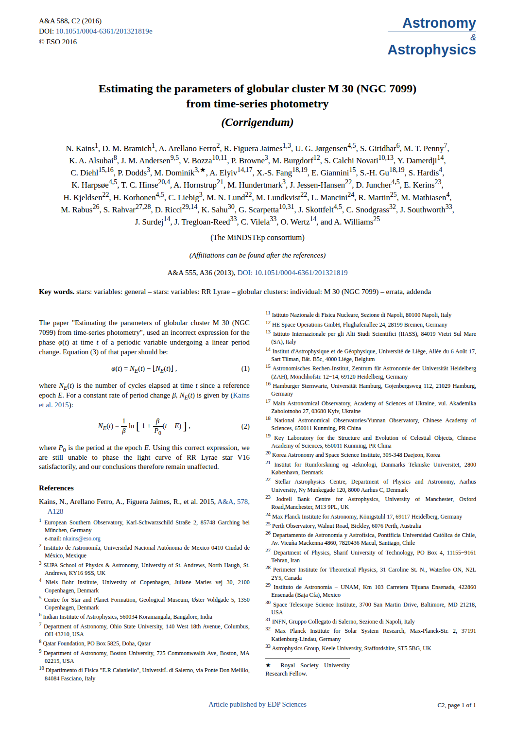A&A 588, C2 (2016)
DOI: 10.1051/0004-6361/201321819e
© ESO 2016
Astronomy
&
Astrophysics
Estimating the parameters of globular cluster M 30 (NGC 7099)
from time-series photometry (Corrigendum)
N. Kains1, D. M. Bramich1, A. Arellano Ferro2, R. Figuera Jaimes1,3, U. G. Jørgensen4,5, S. Giridhar6, M. T. Penny7,
K. A. Alsubai8, J. M. Andersen9,5, V. Bozza10,11, P. Browne3, M. Burgdorf12, S. Calchi Novati10,13, Y. Damerdji14,
C. Diehl15,16, P. Dodds3, M. Dominik3,★, A. Elyiv14,17, X.-S. Fang18,19, E. Giannini15, S.-H. Gu18,19, S. Hardis4,
K. Harpsøe4,5, T. C. Hinse20,4, A. Hornstrup21, M. Hundertmark3, J. Jessen-Hansen22, D. Juncher4,5, E. Kerins23,
H. Kjeldsen22, H. Korhonen4,5, C. Liebig3, M. N. Lund22, M. Lundkvist22, L. Mancini24, R. Martin25, M. Mathiasen4,
M. Rabus26, S. Rahvar27,28, D. Ricci29,14, K. Sahu30, G. Scarpetta10,31, J. Skottfelt4,5, C. Snodgrass32, J. Southworth33,
J. Surdej14, J. Tregloan-Reed33, C. Vilela33, O. Wertz14, and A. Williams25
(The MiNDSTEp consortium)
(Affiliations can be found after the references)
A&A 555, A36 (2013), DOI: 10.1051/0004-6361/201321819
Key words. stars: variables: general – stars: variables: RR Lyrae – globular clusters: individual: M 30 (NGC 7099) – errata, addenda
The paper "Estimating the parameters of globular cluster M 30 (NGC 7099) from time-series photometry", used an incorrect expression for the phase φ(t) at time t of a periodic variable undergoing a linear period change. Equation (3) of that paper should be:
φ(t) = NE(t) − ⌊NE(t)⌋ , (1)
where NE(t) is the number of cycles elapsed at time t since a reference epoch E. For a constant rate of period change β, NE(t) is given by (Kains et al. 2015):
NE(t) = 1 β ln [ 1 + βP0(t − E) ] , (2)
where P0 is the period at the epoch E. Using this correct expression, we are still unable to phase the light curve of RR Lyrae star V16 satisfactorily, and our conclusions therefore remain unaffected.
References
Kains, N., Arellano Ferro, A., Figuera Jaimes, R., et al. 2015, A&A, 578, A128
1 European Southern Observatory, Karl-Schwarzschild Straße 2, 85748 Garching bei München, Germany
e-mail: nkains@eso.org
2 Instituto de Astronomía, Universidad Nacional Autónoma de Mexico 0410 Ciudad de México, Mexique
3 SUPA School of Physics & Astronomy, University of St. Andrews, North Haugh, St. Andrews, KY16 9SS, UK
4 Niels Bohr Institute, University of Copenhagen, Juliane Maries vej 30, 2100 Copenhagen, Denmark
5 Centre for Star and Planet Formation, Geological Museum, Øster Voldgade 5, 1350 Copenhagen, Denmark
6 Indian Institute of Astrophysics, 560034 Koramangala, Bangalore, India
7 Department of Astronomy, Ohio State University, 140 West 18th Avenue, Columbus, OH 43210, USA
8 Qatar Foundation, PO Box 5825, Doha, Qatar
9 Department of Astronomy, Boston University, 725 Commonwealth Ave, Boston, MA 02215, USA
10 Dipartimento di Fisica "E.R Caianiello", UniversitĹ di Salerno, via Ponte Don Melillo, 84084 Fasciano, Italy
11 Istituto Nazionale di Fisica Nucleare, Sezione di Napoli, 80100 Napoli, Italy
12 HE Space Operations GmbH, Flughafenallee 24, 28199 Bremen, Germany
13 Istituto Internazionale per gli Alti Studi Scientifici (IIASS), 84019 Vietri Sul Mare (SA), Italy
14 Institut d'Astrophysique et de Géophysique, Université de Liège, Allée du 6 Août 17, Sart Tilman, Bât. B5c, 4000 Liège, Belgium
15 Astronomisches Rechen-Institut, Zentrum für Astronomie der Universität Heidelberg (ZAH), Mönchhofstr. 12−14, 69120 Heidelberg, Germany
16 Hamburger Sternwarte, Universität Hamburg, Gojenbergsweg 112, 21029 Hamburg, Germany
17 Main Astronomical Observatory, Academy of Sciences of Ukraine, vul. Akademika Zabolotnoho 27, 03680 Kyiv, Ukraine
18 National Astronomical Observatories/Yunnan Observatory, Chinese Academy of Sciences, 650011 Kunming, PR China
19 Key Laboratory for the Structure and Evolution of Celestial Objects, Chinese Academy of Sciences, 650011 Kunming, PR China
20 Korea Astronomy and Space Science Institute, 305-348 Daejeon, Korea
21 Institut for Rumforskning og -teknologi, Danmarks Tekniske Universitet, 2800 København, Denmark
22 Stellar Astrophysics Centre, Department of Physics and Astronomy, Aarhus University, Ny Munkegade 120, 8000 Aarhus C, Denmark
23 Jodrell Bank Centre for Astrophysics, University of Manchester, Oxford Road,Manchester, M13 9PL, UK
24 Max Planck Institute for Astronomy, Königstuhl 17, 69117 Heidelberg, Germany
25 Perth Observatory, Walnut Road, Bickley, 6076 Perth, Australia
26 Departamento de Astronomía y Astrofísica, Pontificia Universidad Católica de Chile, Av. Vicuña Mackenna 4860, 7820436 Macul, Santiago, Chile
27 Department of Physics, Sharif University of Technology, PO Box 4, 11155−9161 Tehran, Iran
28 Perimeter Institute for Theoretical Physics, 31 Caroline St. N., Waterloo ON, N2L 2Y5, Canada
29 Instituto de Astronomía – UNAM, Km 103 Carretera Tijuana Ensenada, 422860 Ensenada (Baja Cfa), Mexico
30 Space Telescope Science Institute, 3700 San Martin Drive, Baltimore, MD 21218, USA
31 INFN, Gruppo Collegato di Salerno, Sezione di Napoli, Italy
32 Max Planck Institute for Solar System Research, Max-Planck-Str. 2, 37191 Katlenburg-Lindau, Germany
33 Astrophysics Group, Keele University, Staffordshire, ST5 5BG, UK
★ Royal Society University Research Fellow.
Article published by EDP Sciences C2, page 1 of 1